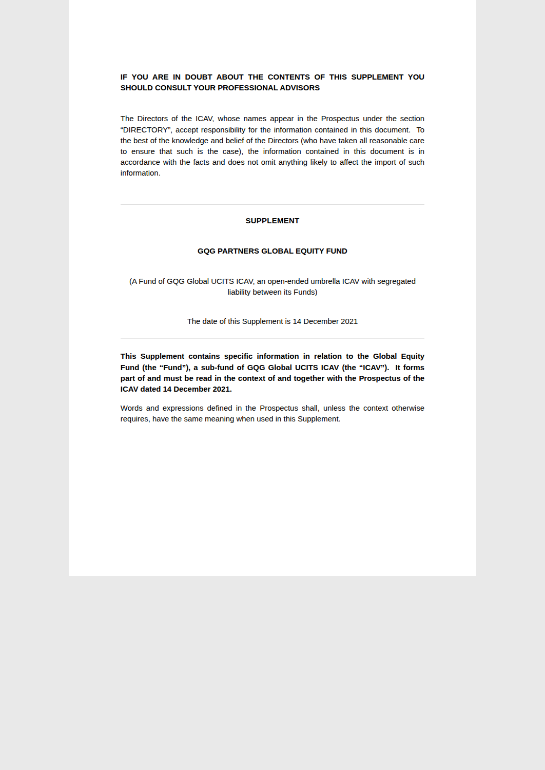IF YOU ARE IN DOUBT ABOUT THE CONTENTS OF THIS SUPPLEMENT YOU SHOULD CONSULT YOUR PROFESSIONAL ADVISORS
The Directors of the ICAV, whose names appear in the Prospectus under the section “DIRECTORY”, accept responsibility for the information contained in this document. To the best of the knowledge and belief of the Directors (who have taken all reasonable care to ensure that such is the case), the information contained in this document is in accordance with the facts and does not omit anything likely to affect the import of such information.
SUPPLEMENT
GQG PARTNERS GLOBAL EQUITY FUND
(A Fund of GQG Global UCITS ICAV, an open-ended umbrella ICAV with segregated liability between its Funds)
The date of this Supplement is 14 December 2021
This Supplement contains specific information in relation to the Global Equity Fund (the “Fund”), a sub-fund of GQG Global UCITS ICAV (the “ICAV”). It forms part of and must be read in the context of and together with the Prospectus of the ICAV dated 14 December 2021.
Words and expressions defined in the Prospectus shall, unless the context otherwise requires, have the same meaning when used in this Supplement.